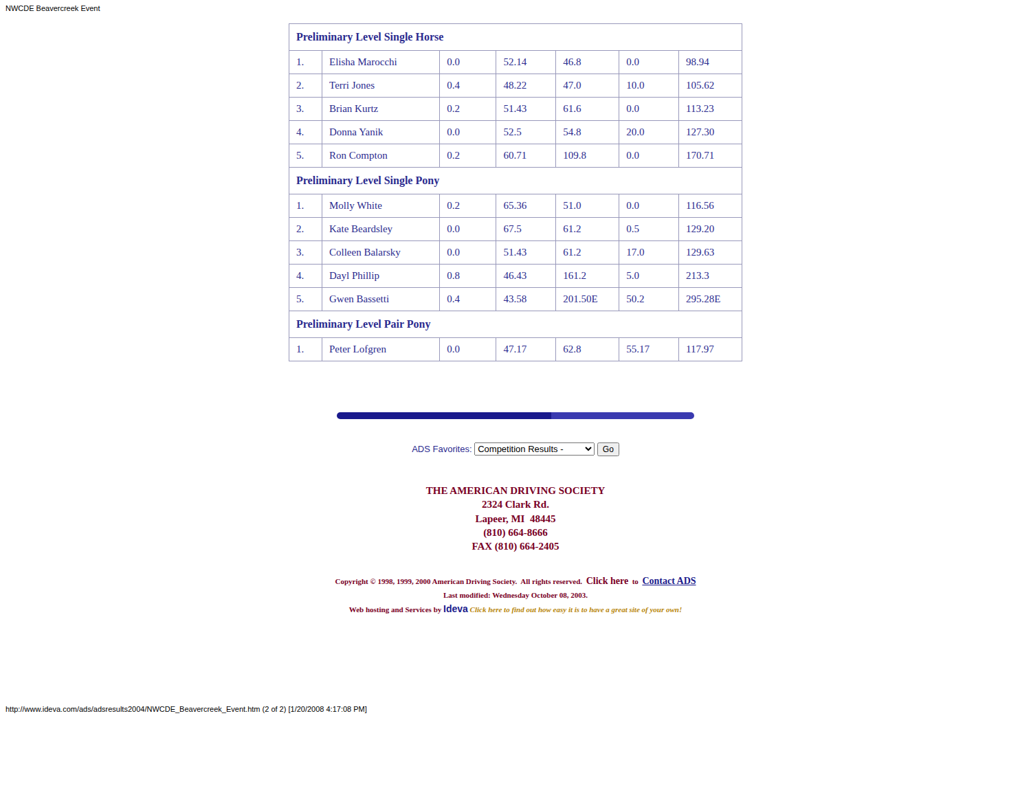NWCDE Beavercreek Event
| Preliminary Level Single Horse |
| 1. | Elisha Marocchi | 0.0 | 52.14 | 46.8 | 0.0 | 98.94 |
| 2. | Terri Jones | 0.4 | 48.22 | 47.0 | 10.0 | 105.62 |
| 3. | Brian Kurtz | 0.2 | 51.43 | 61.6 | 0.0 | 113.23 |
| 4. | Donna Yanik | 0.0 | 52.5 | 54.8 | 20.0 | 127.30 |
| 5. | Ron Compton | 0.2 | 60.71 | 109.8 | 0.0 | 170.71 |
| Preliminary Level Single Pony |
| 1. | Molly White | 0.2 | 65.36 | 51.0 | 0.0 | 116.56 |
| 2. | Kate Beardsley | 0.0 | 67.5 | 61.2 | 0.5 | 129.20 |
| 3. | Colleen Balarsky | 0.0 | 51.43 | 61.2 | 17.0 | 129.63 |
| 4. | Dayl Phillip | 0.8 | 46.43 | 161.2 | 5.0 | 213.3 |
| 5. | Gwen Bassetti | 0.4 | 43.58 | 201.50E | 50.2 | 295.28E |
| Preliminary Level Pair Pony |
| 1. | Peter Lofgren | 0.0 | 47.17 | 62.8 | 55.17 | 117.97 |
ADS Favorites: Competition Results -
THE AMERICAN DRIVING SOCIETY
2324 Clark Rd.
Lapeer, MI 48445
(810) 664-8666
FAX (810) 664-2405
Copyright © 1998, 1999, 2000 American Driving Society. All rights reserved. Click here to Contact ADS
Last modified: Wednesday October 08, 2003.
Web hosting and Services by Ideva Click here to find out how easy it is to have a great site of your own!
http://www.ideva.com/ads/adsresults2004/NWCDE_Beavercreek_Event.htm (2 of 2) [1/20/2008 4:17:08 PM]